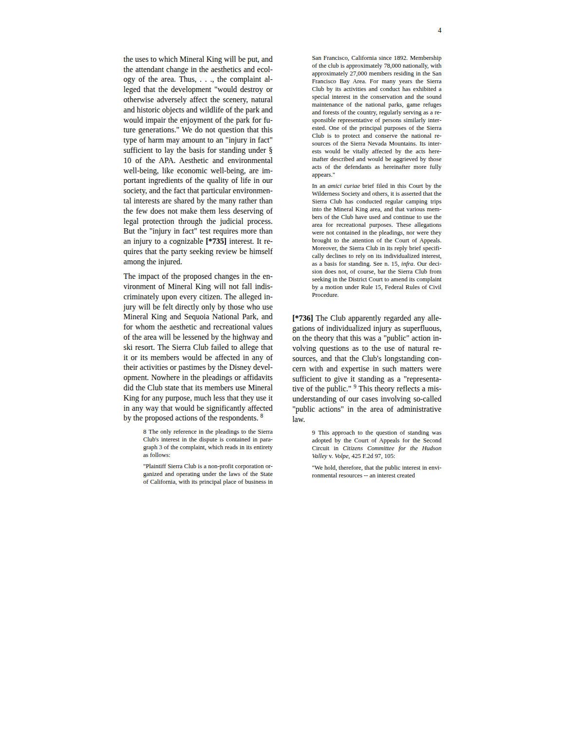4
the uses to which Mineral King will be put, and the attendant change in the aesthetics and ecology of the area. Thus, . . ., the complaint alleged that the development "would destroy or otherwise adversely affect the scenery, natural and historic objects and wildlife of the park and would impair the enjoyment of the park for future generations." We do not question that this type of harm may amount to an "injury in fact" sufficient to lay the basis for standing under § 10 of the APA. Aesthetic and environmental well-being, like economic well-being, are important ingredients of the quality of life in our society, and the fact that particular environmental interests are shared by the many rather than the few does not make them less deserving of legal protection through the judicial process. But the "injury in fact" test requires more than an injury to a cognizable [*735] interest. It requires that the party seeking review be himself among the injured.
The impact of the proposed changes in the environment of Mineral King will not fall indiscriminately upon every citizen. The alleged injury will be felt directly only by those who use Mineral King and Sequoia National Park, and for whom the aesthetic and recreational values of the area will be lessened by the highway and ski resort. The Sierra Club failed to allege that it or its members would be affected in any of their activities or pastimes by the Disney development. Nowhere in the pleadings or affidavits did the Club state that its members use Mineral King for any purpose, much less that they use it in any way that would be significantly affected by the proposed actions of the respondents. 8
8 The only reference in the pleadings to the Sierra Club's interest in the dispute is contained in paragraph 3 of the complaint, which reads in its entirety as follows:
"Plaintiff Sierra Club is a non-profit corporation organized and operating under the laws of the State of California, with its principal place of business in San Francisco, California since 1892. Membership of the club is approximately 78,000 nationally, with approximately 27,000 members residing in the San Francisco Bay Area. For many years the Sierra Club by its activities and conduct has exhibited a special interest in the conservation and the sound maintenance of the national parks, game refuges and forests of the country, regularly serving as a responsible representative of persons similarly interested. One of the principal purposes of the Sierra Club is to protect and conserve the national resources of the Sierra Nevada Mountains. Its interests would be vitally affected by the acts hereinafter described and would be aggrieved by those acts of the defendants as hereinafter more fully appears."
In an amici curiae brief filed in this Court by the Wilderness Society and others, it is asserted that the Sierra Club has conducted regular camping trips into the Mineral King area, and that various members of the Club have used and continue to use the area for recreational purposes. These allegations were not contained in the pleadings, nor were they brought to the attention of the Court of Appeals. Moreover, the Sierra Club in its reply brief specifically declines to rely on its individualized interest, as a basis for standing. See n. 15, infra. Our decision does not, of course, bar the Sierra Club from seeking in the District Court to amend its complaint by a motion under Rule 15, Federal Rules of Civil Procedure.
[*736] The Club apparently regarded any allegations of individualized injury as superfluous, on the theory that this was a "public" action involving questions as to the use of natural resources, and that the Club's longstanding concern with and expertise in such matters were sufficient to give it standing as a "representative of the public." 9 This theory reflects a misunderstanding of our cases involving so-called "public actions" in the area of administrative law.
9 This approach to the question of standing was adopted by the Court of Appeals for the Second Circuit in Citizens Committee for the Hudson Valley v. Volpe, 425 F.2d 97, 105:
"We hold, therefore, that the public interest in environmental resources -- an interest created